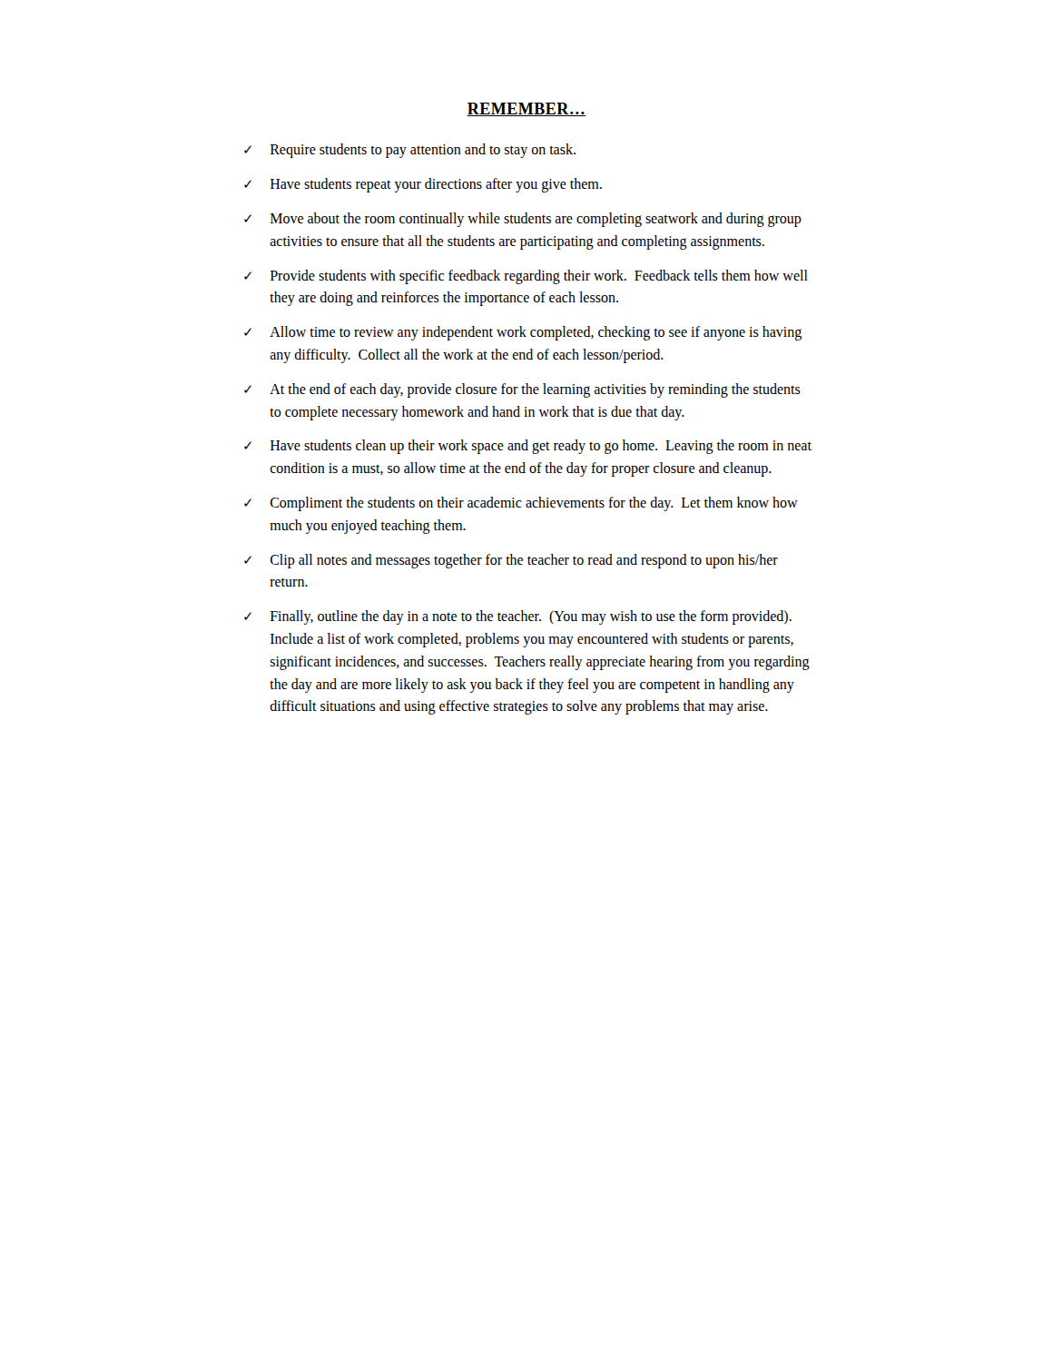REMEMBER…
Require students to pay attention and to stay on task.
Have students repeat your directions after you give them.
Move about the room continually while students are completing seatwork and during group activities to ensure that all the students are participating and completing assignments.
Provide students with specific feedback regarding their work. Feedback tells them how well they are doing and reinforces the importance of each lesson.
Allow time to review any independent work completed, checking to see if anyone is having any difficulty. Collect all the work at the end of each lesson/period.
At the end of each day, provide closure for the learning activities by reminding the students to complete necessary homework and hand in work that is due that day.
Have students clean up their work space and get ready to go home. Leaving the room in neat condition is a must, so allow time at the end of the day for proper closure and cleanup.
Compliment the students on their academic achievements for the day. Let them know how much you enjoyed teaching them.
Clip all notes and messages together for the teacher to read and respond to upon his/her return.
Finally, outline the day in a note to the teacher. (You may wish to use the form provided). Include a list of work completed, problems you may encountered with students or parents, significant incidences, and successes. Teachers really appreciate hearing from you regarding the day and are more likely to ask you back if they feel you are competent in handling any difficult situations and using effective strategies to solve any problems that may arise.